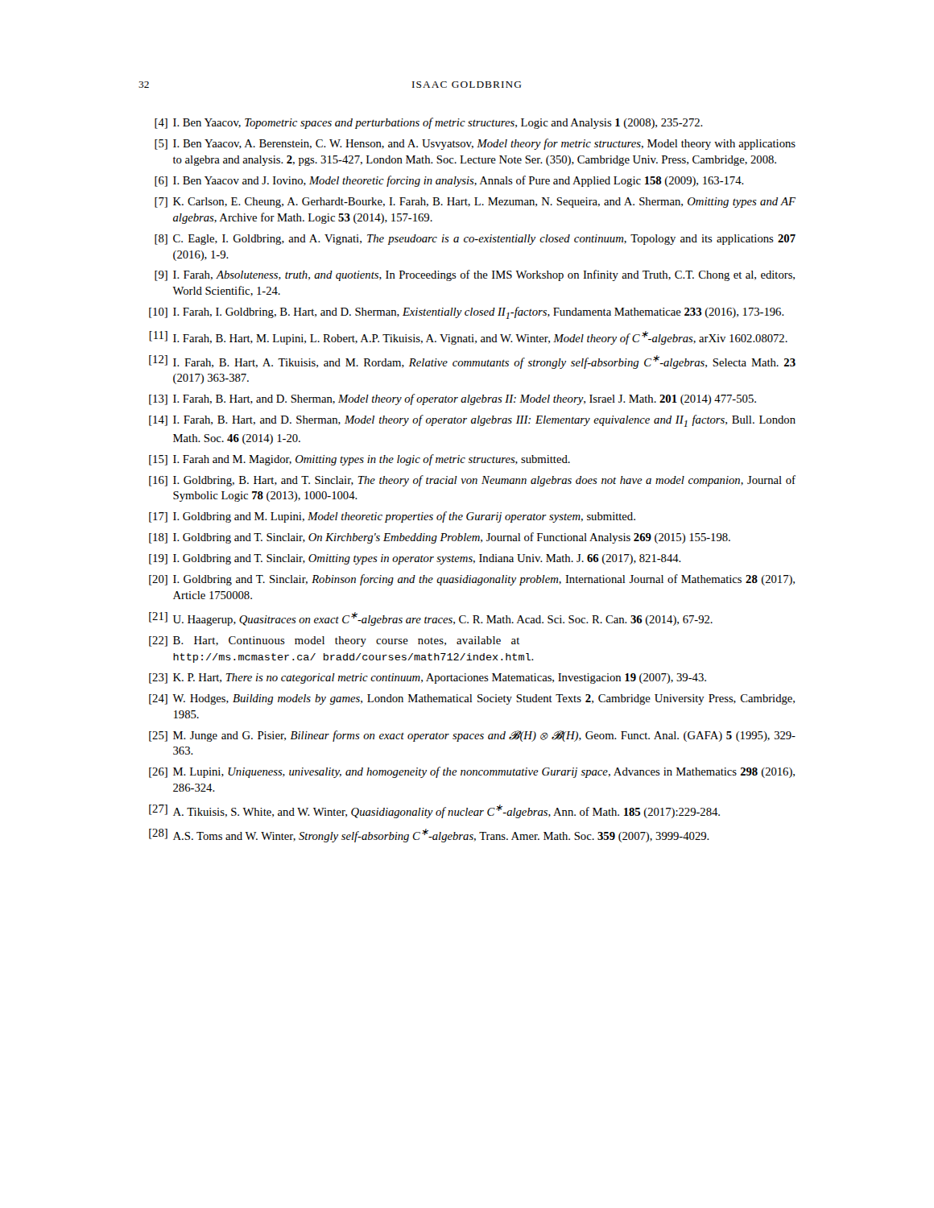32
ISAAC GOLDBRING
I. Ben Yaacov, Topometric spaces and perturbations of metric structures, Logic and Analysis 1 (2008), 235-272.
I. Ben Yaacov, A. Berenstein, C. W. Henson, and A. Usvyatsov, Model theory for metric structures, Model theory with applications to algebra and analysis. 2, pgs. 315-427, London Math. Soc. Lecture Note Ser. (350), Cambridge Univ. Press, Cambridge, 2008.
I. Ben Yaacov and J. Iovino, Model theoretic forcing in analysis, Annals of Pure and Applied Logic 158 (2009), 163-174.
K. Carlson, E. Cheung, A. Gerhardt-Bourke, I. Farah, B. Hart, L. Mezuman, N. Sequeira, and A. Sherman, Omitting types and AF algebras, Archive for Math. Logic 53 (2014), 157-169.
C. Eagle, I. Goldbring, and A. Vignati, The pseudoarc is a co-existentially closed continuum, Topology and its applications 207 (2016), 1-9.
I. Farah, Absoluteness, truth, and quotients, In Proceedings of the IMS Workshop on Infinity and Truth, C.T. Chong et al, editors, World Scientific, 1-24.
I. Farah, I. Goldbring, B. Hart, and D. Sherman, Existentially closed II1-factors, Fundamenta Mathematicae 233 (2016), 173-196.
I. Farah, B. Hart, M. Lupini, L. Robert, A.P. Tikuisis, A. Vignati, and W. Winter, Model theory of C∗-algebras, arXiv 1602.08072.
I. Farah, B. Hart, A. Tikuisis, and M. Rordam, Relative commutants of strongly self-absorbing C∗-algebras, Selecta Math. 23 (2017) 363-387.
I. Farah, B. Hart, and D. Sherman, Model theory of operator algebras II: Model theory, Israel J. Math. 201 (2014) 477-505.
I. Farah, B. Hart, and D. Sherman, Model theory of operator algebras III: Elementary equivalence and II1 factors, Bull. London Math. Soc. 46 (2014) 1-20.
I. Farah and M. Magidor, Omitting types in the logic of metric structures, submitted.
I. Goldbring, B. Hart, and T. Sinclair, The theory of tracial von Neumann algebras does not have a model companion, Journal of Symbolic Logic 78 (2013), 1000-1004.
I. Goldbring and M. Lupini, Model theoretic properties of the Gurarij operator system, submitted.
I. Goldbring and T. Sinclair, On Kirchberg's Embedding Problem, Journal of Functional Analysis 269 (2015) 155-198.
I. Goldbring and T. Sinclair, Omitting types in operator systems, Indiana Univ. Math. J. 66 (2017), 821-844.
I. Goldbring and T. Sinclair, Robinson forcing and the quasidiagonality problem, International Journal of Mathematics 28 (2017), Article 1750008.
U. Haagerup, Quasitraces on exact C∗-algebras are traces, C. R. Math. Acad. Sci. Soc. R. Can. 36 (2014), 67-92.
B. Hart, Continuous model theory course notes, available at
http://ms.mcmaster.ca/ bradd/courses/math712/index.html.
K. P. Hart, There is no categorical metric continuum, Aportaciones Matematicas, Investigacion 19 (2007), 39-43.
W. Hodges, Building models by games, London Mathematical Society Student Texts 2, Cambridge University Press, Cambridge, 1985.
M. Junge and G. Pisier, Bilinear forms on exact operator spaces and 𝓑(H) ⊗ 𝓑(H), Geom. Funct. Anal. (GAFA) 5 (1995), 329-363.
M. Lupini, Uniqueness, univesality, and homogeneity of the noncommutative Gurarij space, Advances in Mathematics 298 (2016), 286-324.
A. Tikuisis, S. White, and W. Winter, Quasidiagonality of nuclear C∗-algebras, Ann. of Math. 185 (2017):229-284.
A.S. Toms and W. Winter, Strongly self-absorbing C∗-algebras, Trans. Amer. Math. Soc. 359 (2007), 3999-4029.